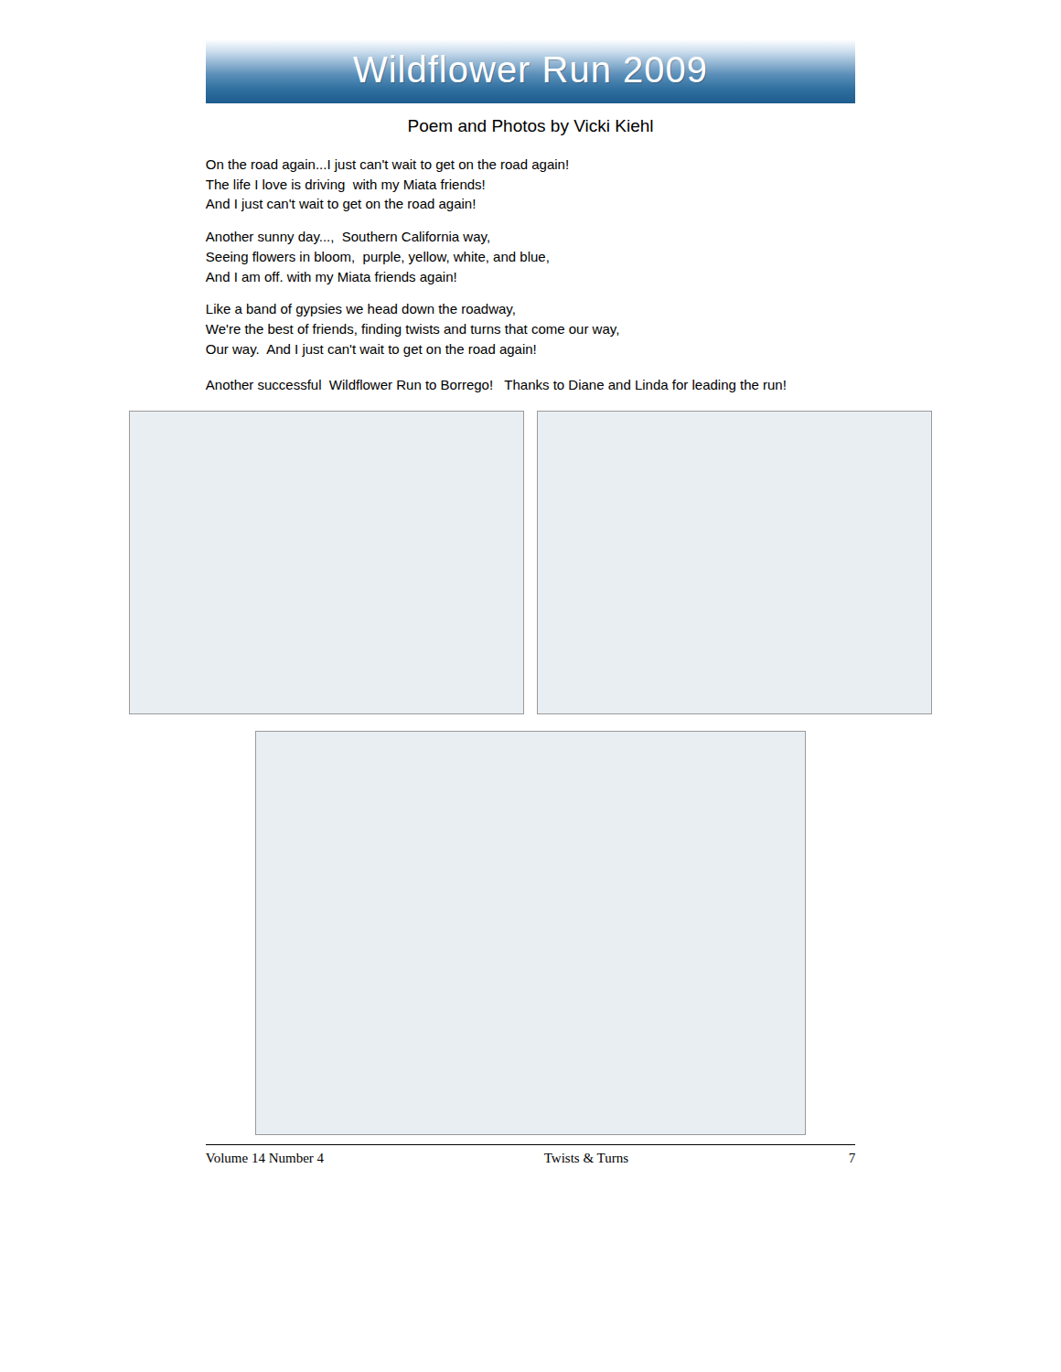Wildflower Run 2009
Poem and Photos by Vicki Kiehl
On the road again...I just can't wait to get on the road again!
The life I love is driving with my Miata friends!
And I just can't wait to get on the road again!
Another sunny day..., Southern California way,
Seeing flowers in bloom, purple, yellow, white, and blue,
And I am off. with my Miata friends again!
Like a band of gypsies we head down the roadway,
We're the best of friends, finding twists and turns that come our way,
Our way. And I just can't wait to get on the road again!
Another successful Wildflower Run to Borrego! Thanks to Diane and Linda for leading the run!
Volume 14 Number 4
Twists & Turns
7